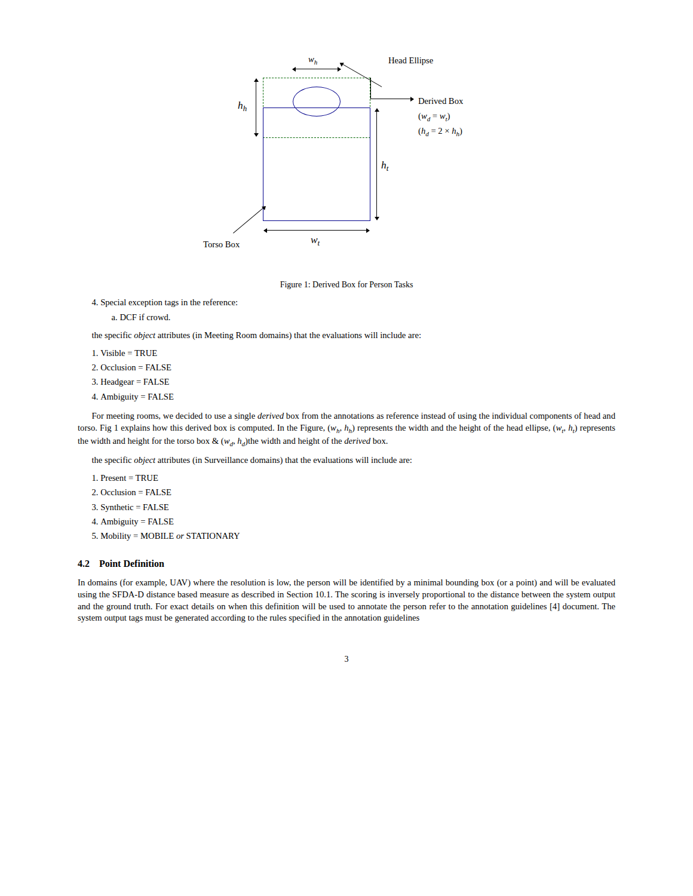wh
hh
ht
wt
Head Ellipse
Derived Box
(wd = wt)
(hd = 2 × hh)
Torso Box
Figure 1: Derived Box for Person Tasks
Special exception tags in the reference:
DCF if crowd.
the specific object attributes (in Meeting Room domains) that the evaluations will include are:
Visible = TRUE
Occlusion = FALSE
Headgear = FALSE
Ambiguity = FALSE
For meeting rooms, we decided to use a single derived box from the annotations as reference instead of using the individual components of head and torso. Fig 1 explains how this derived box is computed. In the Figure, (wh, hh) represents the width and the height of the head ellipse, (wt, ht) represents the width and height for the torso box & (wd, hd)the width and height of the derived box.
the specific object attributes (in Surveillance domains) that the evaluations will include are:
Present = TRUE
Occlusion = FALSE
Synthetic = FALSE
Ambiguity = FALSE
Mobility = MOBILE or STATIONARY
4.2 Point Definition
In domains (for example, UAV) where the resolution is low, the person will be identified by a minimal bounding box (or a point) and will be evaluated using the SFDA-D distance based measure as described in Section 10.1. The scoring is inversely proportional to the distance between the system output and the ground truth. For exact details on when this definition will be used to annotate the person refer to the annotation guidelines [4] document. The system output tags must be generated according to the rules specified in the annotation guidelines
3